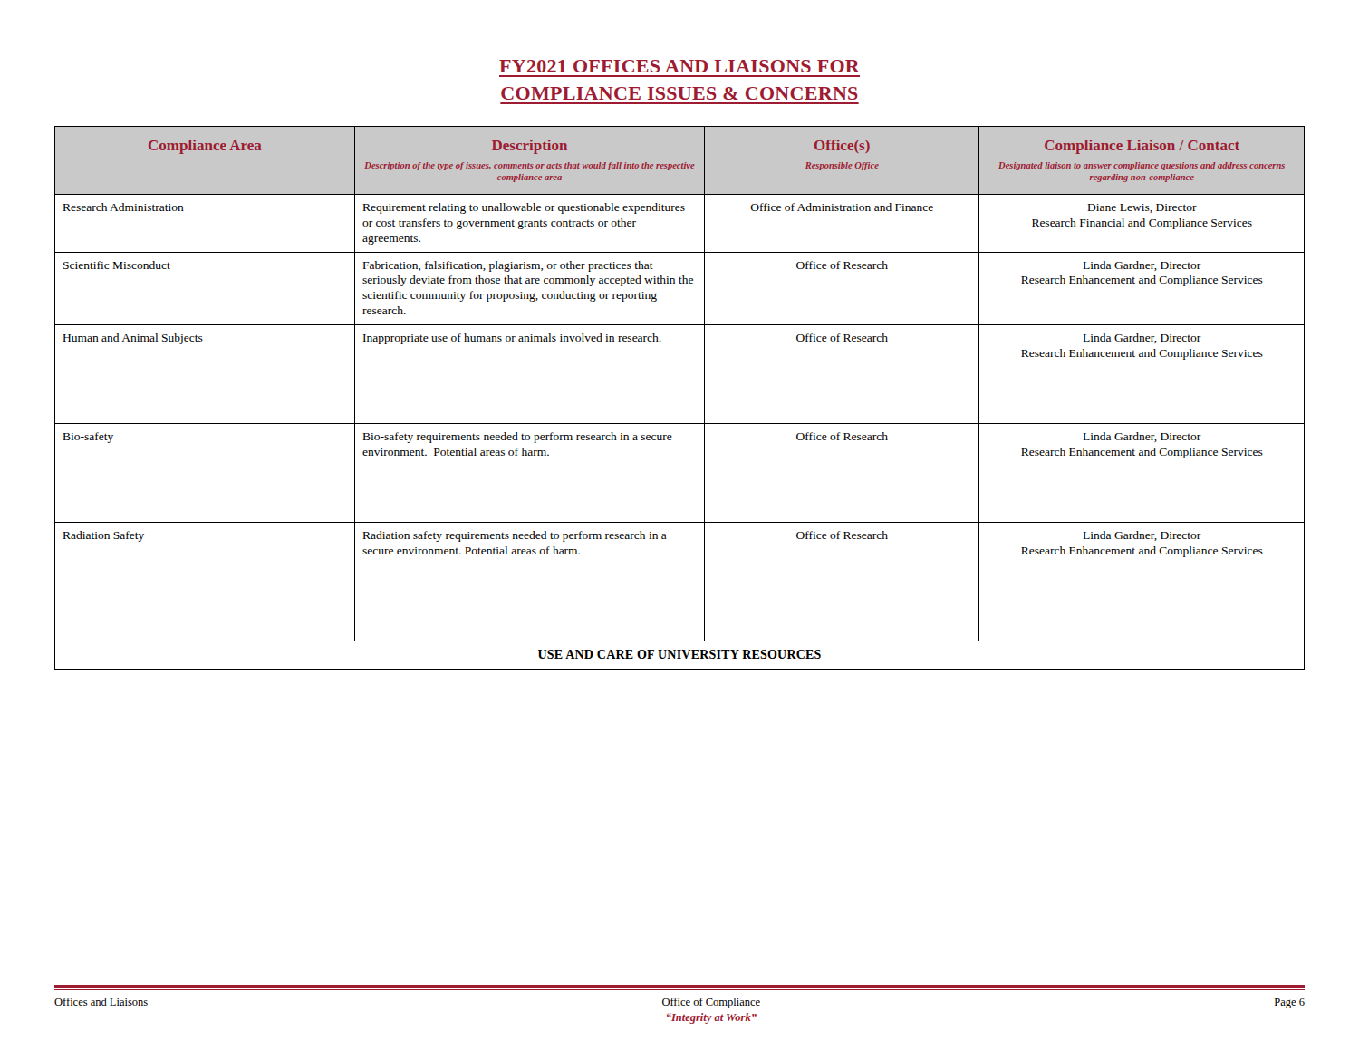FY2021 OFFICES AND LIAISONS FOR COMPLIANCE ISSUES & CONCERNS
| Compliance Area | Description Description of the type of issues, comments or acts that would fall into the respective compliance area | Office(s) Responsible Office | Compliance Liaison / Contact Designated liaison to answer compliance questions and address concerns regarding non-compliance |
| --- | --- | --- | --- |
| Research Administration | Requirement relating to unallowable or questionable expenditures or cost transfers to government grants contracts or other agreements. | Office of Administration and Finance | Diane Lewis, Director Research Financial and Compliance Services |
| Scientific Misconduct | Fabrication, falsification, plagiarism, or other practices that seriously deviate from those that are commonly accepted within the scientific community for proposing, conducting or reporting research. | Office of Research | Linda Gardner, Director Research Enhancement and Compliance Services |
| Human and Animal Subjects | Inappropriate use of humans or animals involved in research. | Office of Research | Linda Gardner, Director Research Enhancement and Compliance Services |
| Bio-safety | Bio-safety requirements needed to perform research in a secure environment. Potential areas of harm. | Office of Research | Linda Gardner, Director Research Enhancement and Compliance Services |
| Radiation Safety | Radiation safety requirements needed to perform research in a secure environment. Potential areas of harm. | Office of Research | Linda Gardner, Director Research Enhancement and Compliance Services |
| USE AND CARE OF UNIVERSITY RESOURCES |
Offices and Liaisons
Office of Compliance “Integrity at Work”
Page 6